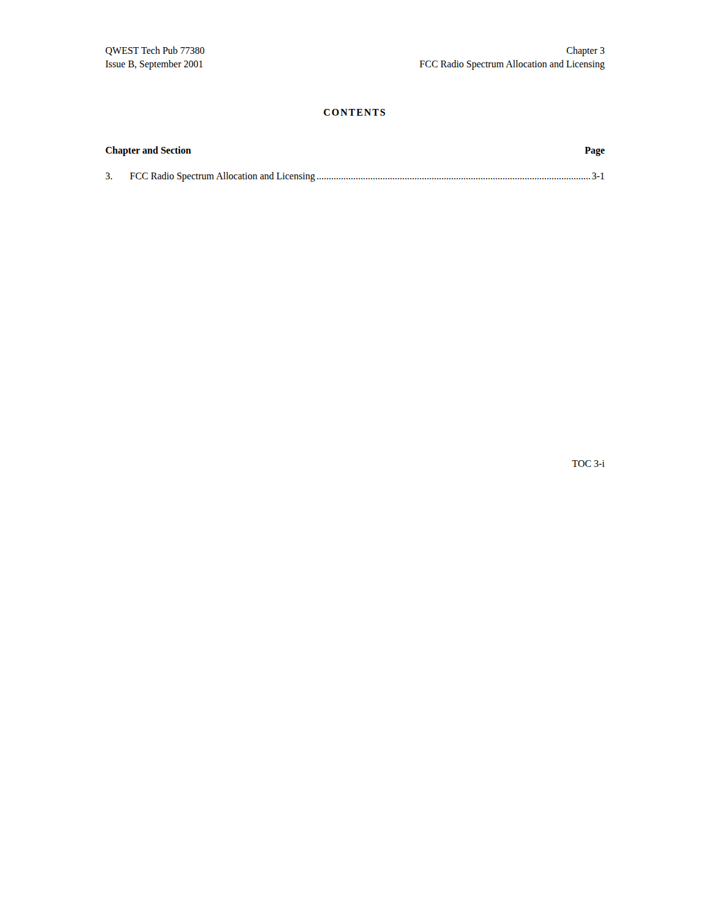QWEST Tech Pub 77380 Issue B, September 2001
Chapter 3 FCC Radio Spectrum Allocation and Licensing
CONTENTS
Chapter and Section Page
3. FCC Radio Spectrum Allocation and Licensing ................................................................................................................ 3-1
TOC 3-i